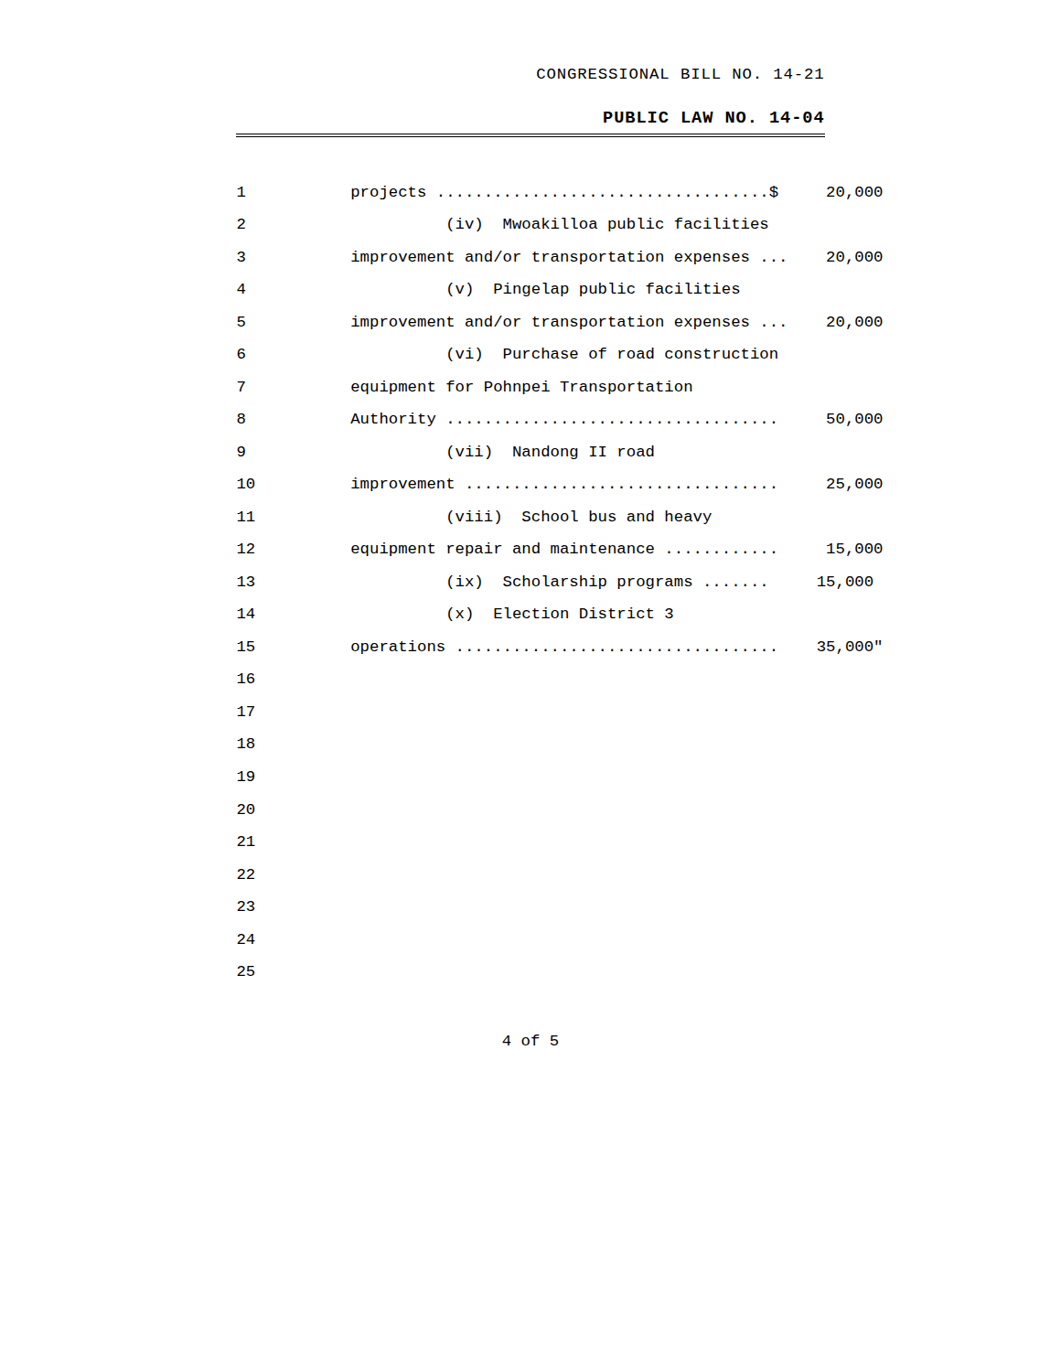CONGRESSIONAL BILL NO. 14-21
PUBLIC LAW NO. 14-04
| 1 | projects ...................................$ 20,000 |
| 2 | (iv) Mwoakilloa public facilities |
| 3 | improvement and/or transportation expenses ... 20,000 |
| 4 | (v) Pingelap public facilities |
| 5 | improvement and/or transportation expenses ... 20,000 |
| 6 | (vi) Purchase of road construction |
| 7 | equipment for Pohnpei Transportation |
| 8 | Authority ................................... 50,000 |
| 9 | (vii) Nandong II road |
| 10 | improvement ................................. 25,000 |
| 11 | (viii) School bus and heavy |
| 12 | equipment repair and maintenance ............ 15,000 |
| 13 | (ix) Scholarship programs ....... 15,000 |
| 14 | (x) Election District 3 |
| 15 | operations .................................. 35,000" |
| 16 | |
| 17 | |
| 18 | |
| 19 | |
| 20 | |
| 21 | |
| 22 | |
| 23 | |
| 24 | |
| 25 | |
4 of 5